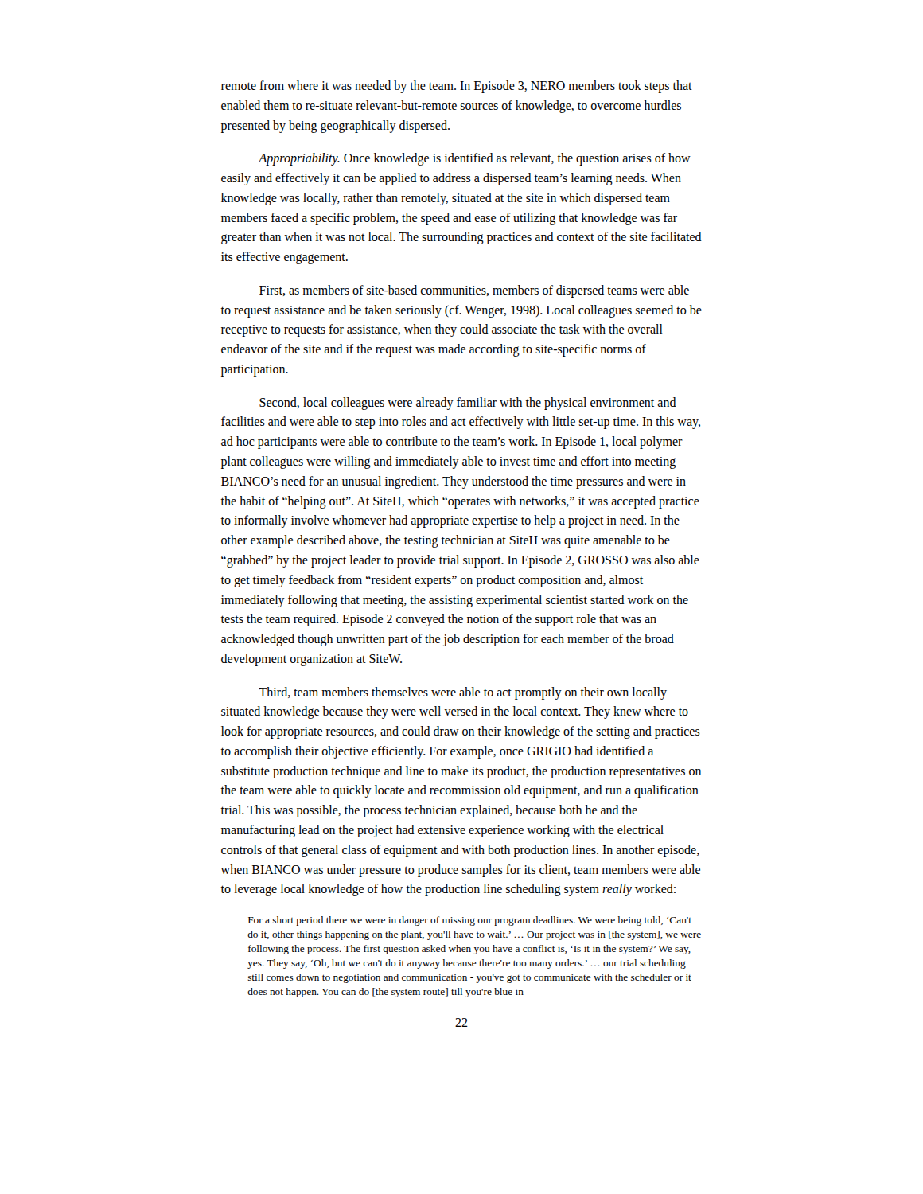remote from where it was needed by the team. In Episode 3, NERO members took steps that enabled them to re-situate relevant-but-remote sources of knowledge, to overcome hurdles presented by being geographically dispersed.
Appropriability. Once knowledge is identified as relevant, the question arises of how easily and effectively it can be applied to address a dispersed team’s learning needs. When knowledge was locally, rather than remotely, situated at the site in which dispersed team members faced a specific problem, the speed and ease of utilizing that knowledge was far greater than when it was not local. The surrounding practices and context of the site facilitated its effective engagement.
First, as members of site-based communities, members of dispersed teams were able to request assistance and be taken seriously (cf. Wenger, 1998). Local colleagues seemed to be receptive to requests for assistance, when they could associate the task with the overall endeavor of the site and if the request was made according to site-specific norms of participation.
Second, local colleagues were already familiar with the physical environment and facilities and were able to step into roles and act effectively with little set-up time. In this way, ad hoc participants were able to contribute to the team’s work. In Episode 1, local polymer plant colleagues were willing and immediately able to invest time and effort into meeting BIANCO’s need for an unusual ingredient. They understood the time pressures and were in the habit of “helping out”. At SiteH, which “operates with networks,” it was accepted practice to informally involve whomever had appropriate expertise to help a project in need. In the other example described above, the testing technician at SiteH was quite amenable to be “grabbed” by the project leader to provide trial support. In Episode 2, GROSSO was also able to get timely feedback from “resident experts” on product composition and, almost immediately following that meeting, the assisting experimental scientist started work on the tests the team required. Episode 2 conveyed the notion of the support role that was an acknowledged though unwritten part of the job description for each member of the broad development organization at SiteW.
Third, team members themselves were able to act promptly on their own locally situated knowledge because they were well versed in the local context. They knew where to look for appropriate resources, and could draw on their knowledge of the setting and practices to accomplish their objective efficiently. For example, once GRIGIO had identified a substitute production technique and line to make its product, the production representatives on the team were able to quickly locate and recommission old equipment, and run a qualification trial. This was possible, the process technician explained, because both he and the manufacturing lead on the project had extensive experience working with the electrical controls of that general class of equipment and with both production lines. In another episode, when BIANCO was under pressure to produce samples for its client, team members were able to leverage local knowledge of how the production line scheduling system really worked:
For a short period there we were in danger of missing our program deadlines. We were being told, ‘Can't do it, other things happening on the plant, you'll have to wait.’ … Our project was in [the system], we were following the process. The first question asked when you have a conflict is, ‘Is it in the system?’ We say, yes. They say, ‘Oh, but we can't do it anyway because there're too many orders.’ … our trial scheduling still comes down to negotiation and communication - you've got to communicate with the scheduler or it does not happen. You can do [the system route] till you're blue in
22